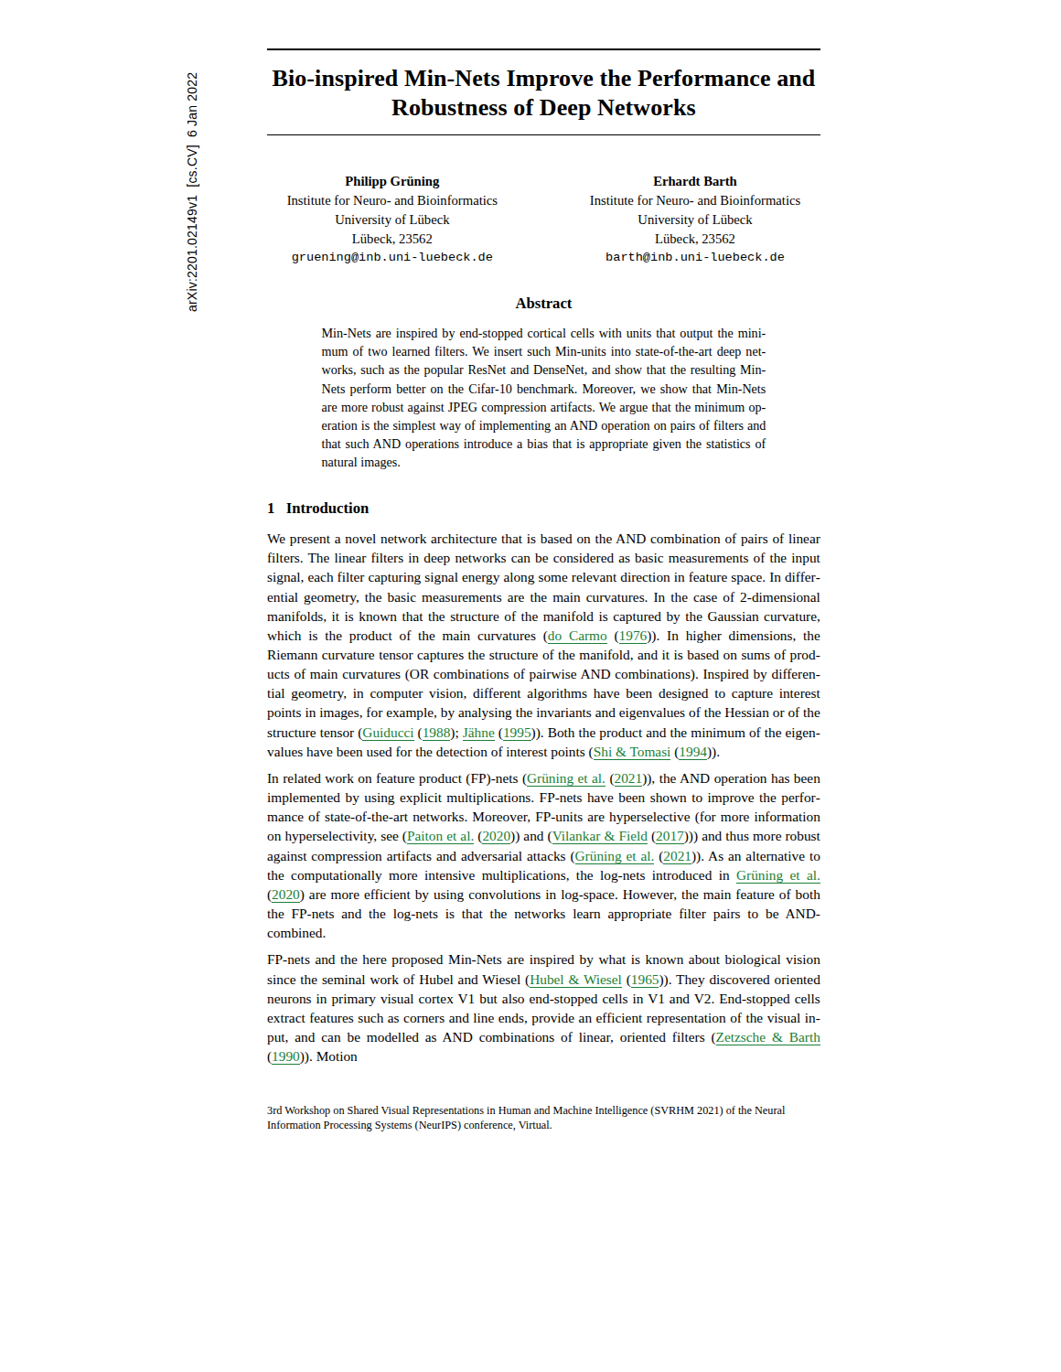arXiv:2201.02149v1 [cs.CV] 6 Jan 2022
Bio-inspired Min-Nets Improve the Performance and
Robustness of Deep Networks
Philipp Grüning
Institute for Neuro- and Bioinformatics
University of Lübeck
Lübeck, 23562
gruening@inb.uni-luebeck.de
Erhardt Barth
Institute for Neuro- and Bioinformatics
University of Lübeck
Lübeck, 23562
barth@inb.uni-luebeck.de
Abstract
Min-Nets are inspired by end-stopped cortical cells with units that output the minimum of two learned filters. We insert such Min-units into state-of-the-art deep networks, such as the popular ResNet and DenseNet, and show that the resulting Min-Nets perform better on the Cifar-10 benchmark. Moreover, we show that Min-Nets are more robust against JPEG compression artifacts. We argue that the minimum operation is the simplest way of implementing an AND operation on pairs of filters and that such AND operations introduce a bias that is appropriate given the statistics of natural images.
1 Introduction
We present a novel network architecture that is based on the AND combination of pairs of linear filters. The linear filters in deep networks can be considered as basic measurements of the input signal, each filter capturing signal energy along some relevant direction in feature space. In differential geometry, the basic measurements are the main curvatures. In the case of 2-dimensional manifolds, it is known that the structure of the manifold is captured by the Gaussian curvature, which is the product of the main curvatures (do Carmo (1976)). In higher dimensions, the Riemann curvature tensor captures the structure of the manifold, and it is based on sums of products of main curvatures (OR combinations of pairwise AND combinations). Inspired by differential geometry, in computer vision, different algorithms have been designed to capture interest points in images, for example, by analysing the invariants and eigenvalues of the Hessian or of the structure tensor (Guiducci (1988); Jähne (1995)). Both the product and the minimum of the eigenvalues have been used for the detection of interest points (Shi & Tomasi (1994)).
In related work on feature product (FP)-nets (Grüning et al. (2021)), the AND operation has been implemented by using explicit multiplications. FP-nets have been shown to improve the performance of state-of-the-art networks. Moreover, FP-units are hyperselective (for more information on hyperselectivity, see (Paiton et al. (2020)) and (Vilankar & Field (2017))) and thus more robust against compression artifacts and adversarial attacks (Grüning et al. (2021)). As an alternative to the computationally more intensive multiplications, the log-nets introduced in Grüning et al. (2020) are more efficient by using convolutions in log-space. However, the main feature of both the FP-nets and the log-nets is that the networks learn appropriate filter pairs to be AND-combined.
FP-nets and the here proposed Min-Nets are inspired by what is known about biological vision since the seminal work of Hubel and Wiesel (Hubel & Wiesel (1965)). They discovered oriented neurons in primary visual cortex V1 but also end-stopped cells in V1 and V2. End-stopped cells extract features such as corners and line ends, provide an efficient representation of the visual input, and can be modelled as AND combinations of linear, oriented filters (Zetzsche & Barth (1990)). Motion
3rd Workshop on Shared Visual Representations in Human and Machine Intelligence (SVRHM 2021) of the Neural Information Processing Systems (NeurIPS) conference, Virtual.